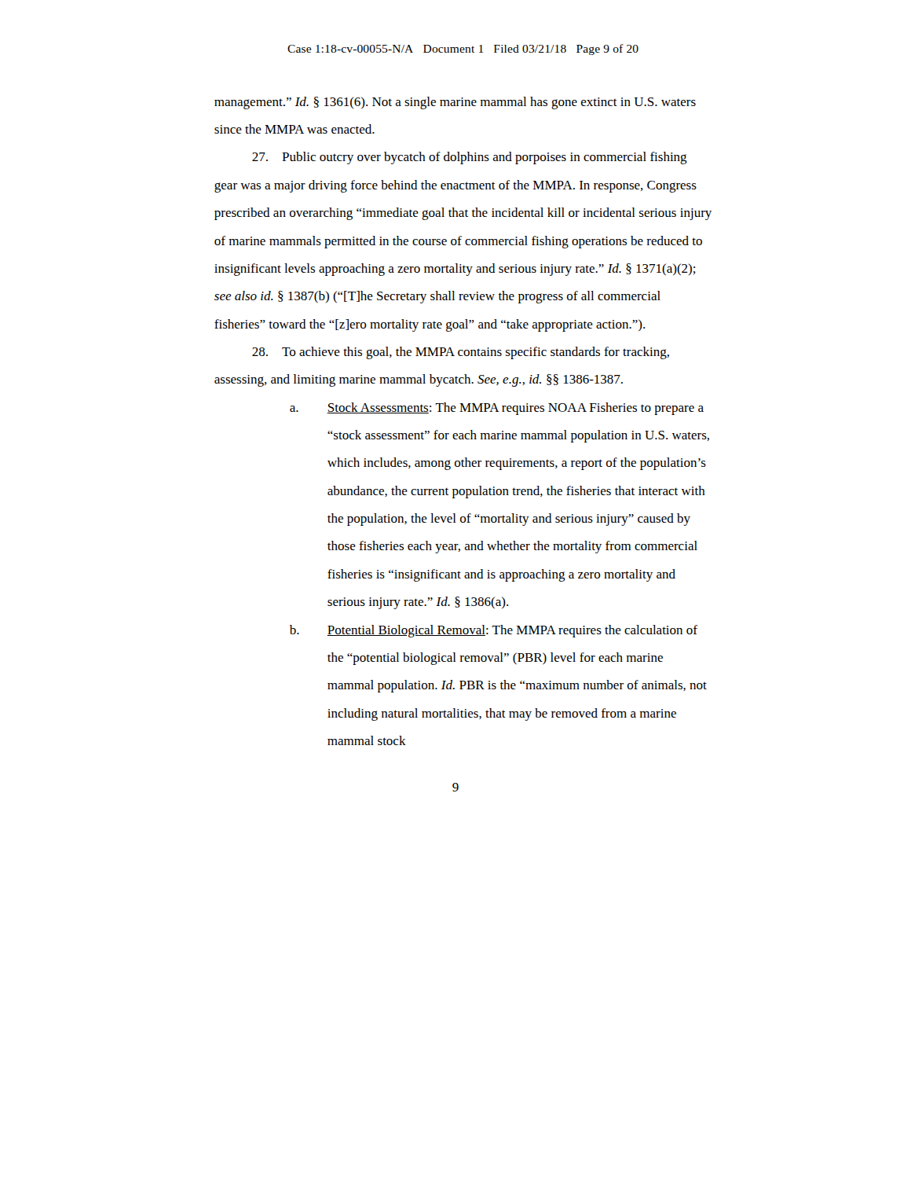Case 1:18-cv-00055-N/A Document 1 Filed 03/21/18 Page 9 of 20
management.” Id. § 1361(6). Not a single marine mammal has gone extinct in U.S. waters since the MMPA was enacted.
27. Public outcry over bycatch of dolphins and porpoises in commercial fishing gear was a major driving force behind the enactment of the MMPA. In response, Congress prescribed an overarching “immediate goal that the incidental kill or incidental serious injury of marine mammals permitted in the course of commercial fishing operations be reduced to insignificant levels approaching a zero mortality and serious injury rate.” Id. § 1371(a)(2); see also id. § 1387(b) (“[T]he Secretary shall review the progress of all commercial fisheries” toward the “[z]ero mortality rate goal” and “take appropriate action.”).
28. To achieve this goal, the MMPA contains specific standards for tracking, assessing, and limiting marine mammal bycatch. See, e.g., id. §§ 1386-1387.
a. Stock Assessments: The MMPA requires NOAA Fisheries to prepare a “stock assessment” for each marine mammal population in U.S. waters, which includes, among other requirements, a report of the population’s abundance, the current population trend, the fisheries that interact with the population, the level of “mortality and serious injury” caused by those fisheries each year, and whether the mortality from commercial fisheries is “insignificant and is approaching a zero mortality and serious injury rate.” Id. § 1386(a).
b. Potential Biological Removal: The MMPA requires the calculation of the “potential biological removal” (PBR) level for each marine mammal population. Id. PBR is the “maximum number of animals, not including natural mortalities, that may be removed from a marine mammal stock
9